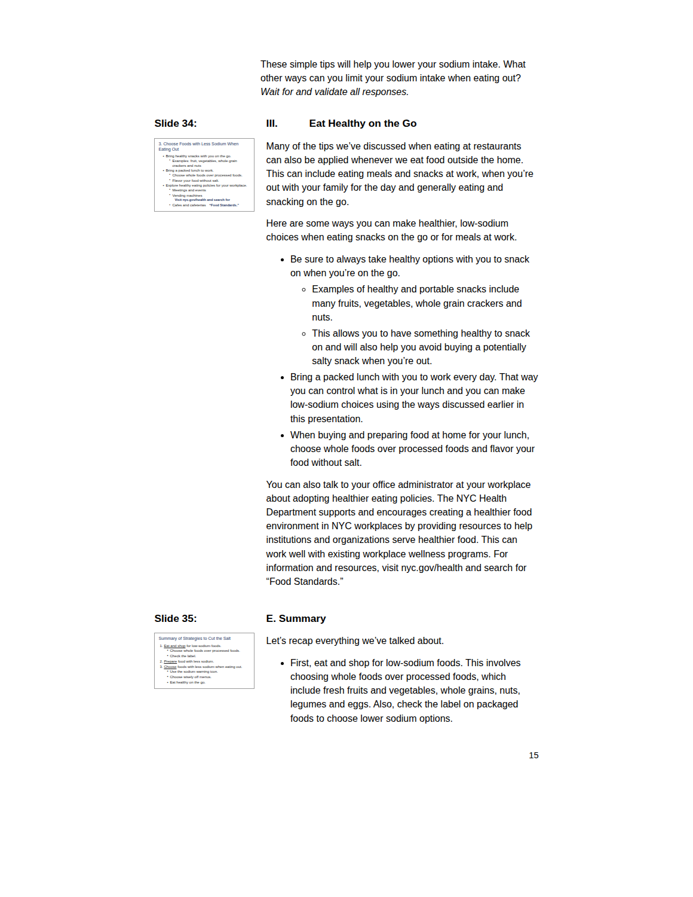These simple tips will help you lower your sodium intake. What other ways can you limit your sodium intake when eating out? Wait for and validate all responses.
Slide 34:
3. Choose Foods with Less Sodium When Eating Out
Bring healthy snacks with you on the go.
Examples: fruit, vegetables, whole grain crackers and nuts
Bring a packed lunch to work.
Choose whole foods over processed foods.
Flavor your food without salt.
Explore healthy eating policies for your workplace.
Meetings and events
Vending machines Visit nyc.gov/health and search for
Cafes and cafeterias “Food Standards.”
III. Eat Healthy on the Go
Many of the tips we’ve discussed when eating at restaurants can also be applied whenever we eat food outside the home. This can include eating meals and snacks at work, when you’re out with your family for the day and generally eating and snacking on the go.
Here are some ways you can make healthier, low-sodium choices when eating snacks on the go or for meals at work.
Be sure to always take healthy options with you to snack on when you’re on the go.
Examples of healthy and portable snacks include many fruits, vegetables, whole grain crackers and nuts.
This allows you to have something healthy to snack on and will also help you avoid buying a potentially salty snack when you’re out.
Bring a packed lunch with you to work every day. That way you can control what is in your lunch and you can make low-sodium choices using the ways discussed earlier in this presentation.
When buying and preparing food at home for your lunch, choose whole foods over processed foods and flavor your food without salt.
You can also talk to your office administrator at your workplace about adopting healthier eating policies. The NYC Health Department supports and encourages creating a healthier food environment in NYC workplaces by providing resources to help institutions and organizations serve healthier food. This can work well with existing workplace wellness programs. For information and resources, visit nyc.gov/health and search for “Food Standards.”
Slide 35:
Summary of Strategies to Cut the Salt
Eat and shop for low-sodium foods.
Choose whole foods over processed foods.
Check the label.
Prepare food with less sodium.
Choose foods with less sodium when eating out.
Use the sodium warning icon.
Choose wisely off menus.
Eat healthy on the go.
E. Summary
Let’s recap everything we’ve talked about.
First, eat and shop for low-sodium foods. This involves choosing whole foods over processed foods, which include fresh fruits and vegetables, whole grains, nuts, legumes and eggs. Also, check the label on packaged foods to choose lower sodium options.
15